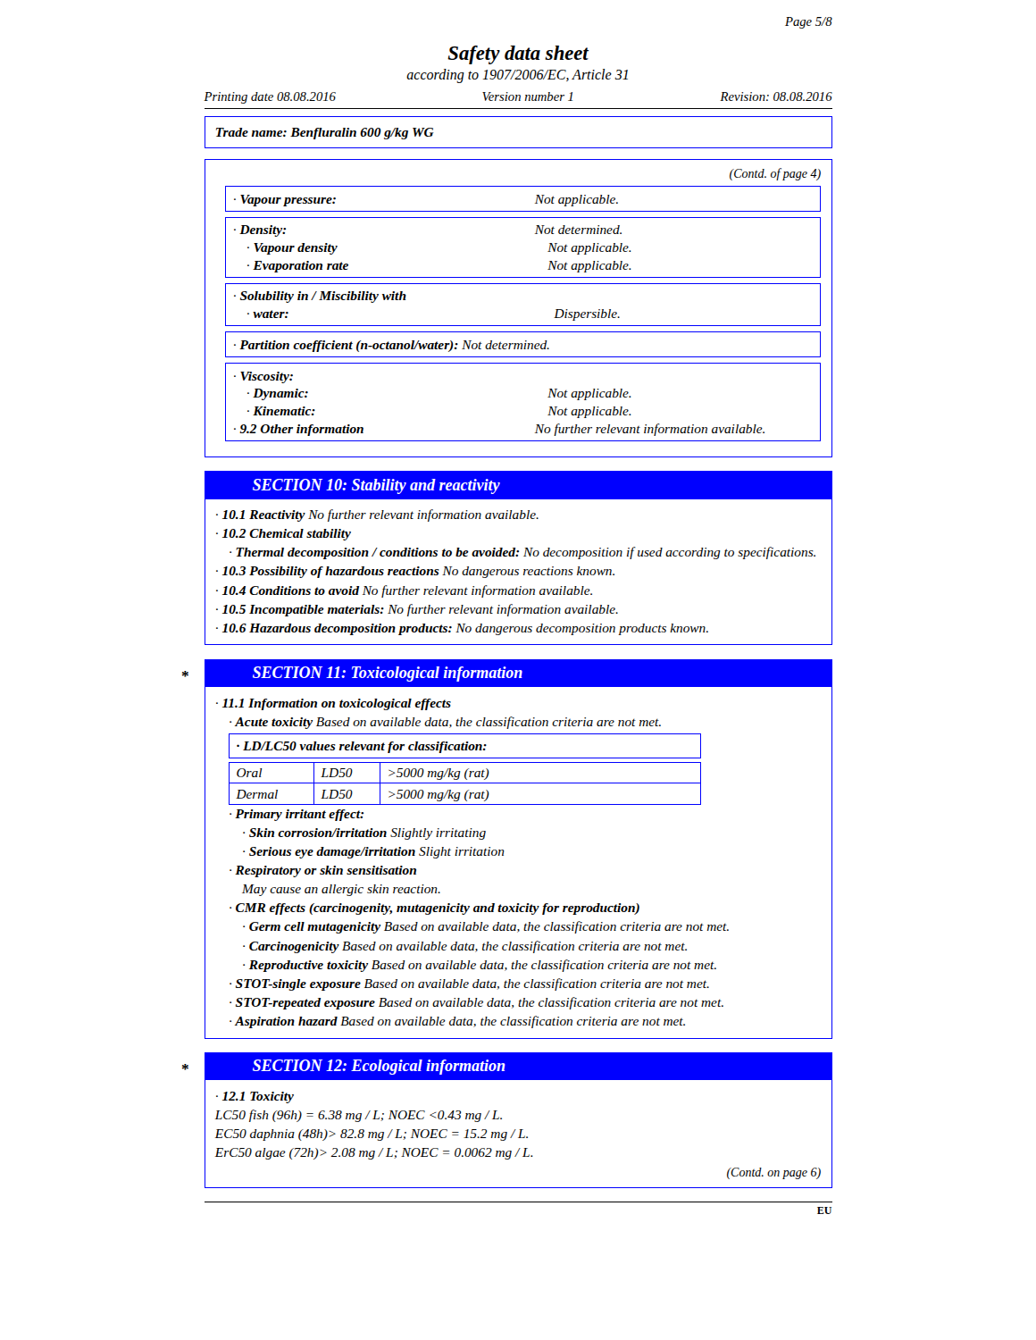Page 5/8
Safety data sheet
according to 1907/2006/EC, Article 31
Printing date 08.08.2016 Version number 1 Revision: 08.08.2016
Trade name: Benfluralin 600 g/kg WG
(Contd. of page 4)
· Vapour pressure:
Not applicable.
· Density:
Not determined.
· Vapour density
Not applicable.
· Evaporation rate
Not applicable.
· Solubility in / Miscibility with
· water:
Dispersible.
· Partition coefficient (n-octanol/water): Not determined.
· Viscosity:
· Dynamic:
Not applicable.
· Kinematic:
Not applicable.
· 9.2 Other information
No further relevant information available.
SECTION 10: Stability and reactivity
· 10.1 Reactivity No further relevant information available.
· 10.2 Chemical stability
· Thermal decomposition / conditions to be avoided: No decomposition if used according to specifications.
· 10.3 Possibility of hazardous reactions No dangerous reactions known.
· 10.4 Conditions to avoid No further relevant information available.
· 10.5 Incompatible materials: No further relevant information available.
· 10.6 Hazardous decomposition products: No dangerous decomposition products known.
*
SECTION 11: Toxicological information
· 11.1 Information on toxicological effects
· Acute toxicity Based on available data, the classification criteria are not met.
· LD/LC50 values relevant for classification:
| Oral | LD50 | >5000 mg/kg (rat) |
| Dermal | LD50 | >5000 mg/kg (rat) |
· Primary irritant effect:
· Skin corrosion/irritation Slightly irritating
· Serious eye damage/irritation Slight irritation
· Respiratory or skin sensitisation
May cause an allergic skin reaction.
· CMR effects (carcinogenity, mutagenicity and toxicity for reproduction)
· Germ cell mutagenicity Based on available data, the classification criteria are not met.
· Carcinogenicity Based on available data, the classification criteria are not met.
· Reproductive toxicity Based on available data, the classification criteria are not met.
· STOT-single exposure Based on available data, the classification criteria are not met.
· STOT-repeated exposure Based on available data, the classification criteria are not met.
· Aspiration hazard Based on available data, the classification criteria are not met.
*
SECTION 12: Ecological information
· 12.1 Toxicity
LC50 fish (96h) = 6.38 mg / L; NOEC <0.43 mg / L.
EC50 daphnia (48h)> 82.8 mg / L; NOEC = 15.2 mg / L.
ErC50 algae (72h)> 2.08 mg / L; NOEC = 0.0062 mg / L.
(Contd. on page 6)
EU